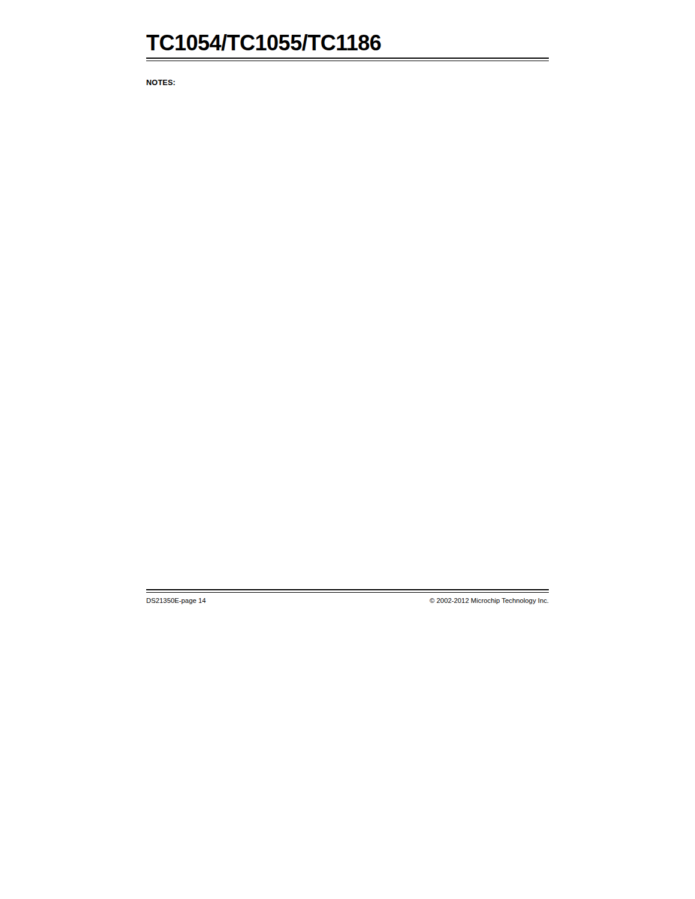TC1054/TC1055/TC1186
NOTES:
DS21350E-page 14
© 2002-2012 Microchip Technology Inc.